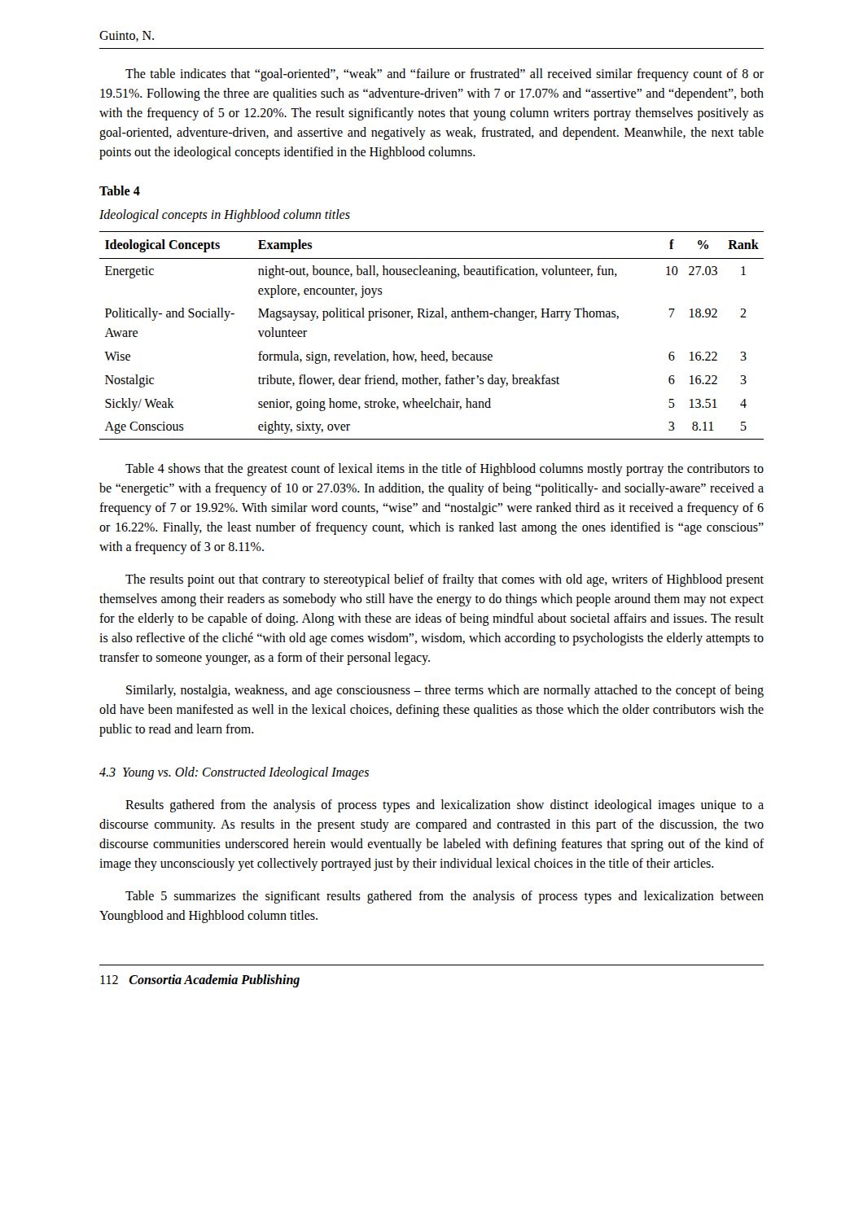Guinto, N.
The table indicates that “goal-oriented”, “weak” and “failure or frustrated” all received similar frequency count of 8 or 19.51%. Following the three are qualities such as “adventure-driven” with 7 or 17.07% and “assertive” and “dependent”, both with the frequency of 5 or 12.20%. The result significantly notes that young column writers portray themselves positively as goal-oriented, adventure-driven, and assertive and negatively as weak, frustrated, and dependent. Meanwhile, the next table points out the ideological concepts identified in the Highblood columns.
Table 4
Ideological concepts in Highblood column titles
| Ideological Concepts | Examples | f | % | Rank |
| --- | --- | --- | --- | --- |
| Energetic | night-out, bounce, ball, housecleaning, beautification, volunteer, fun, explore, encounter, joys | 10 | 27.03 | 1 |
| Politically- and Socially- Aware | Magsaysay, political prisoner, Rizal, anthem-changer, Harry Thomas, volunteer | 7 | 18.92 | 2 |
| Wise | formula, sign, revelation, how, heed, because | 6 | 16.22 | 3 |
| Nostalgic | tribute, flower, dear friend, mother, father’s day, breakfast | 6 | 16.22 | 3 |
| Sickly/ Weak | senior, going home, stroke, wheelchair, hand | 5 | 13.51 | 4 |
| Age Conscious | eighty, sixty, over | 3 | 8.11 | 5 |
Table 4 shows that the greatest count of lexical items in the title of Highblood columns mostly portray the contributors to be “energetic” with a frequency of 10 or 27.03%. In addition, the quality of being “politically- and socially-aware” received a frequency of 7 or 19.92%. With similar word counts, “wise” and “nostalgic” were ranked third as it received a frequency of 6 or 16.22%. Finally, the least number of frequency count, which is ranked last among the ones identified is “age conscious” with a frequency of 3 or 8.11%.
The results point out that contrary to stereotypical belief of frailty that comes with old age, writers of Highblood present themselves among their readers as somebody who still have the energy to do things which people around them may not expect for the elderly to be capable of doing. Along with these are ideas of being mindful about societal affairs and issues. The result is also reflective of the cliché “with old age comes wisdom”, wisdom, which according to psychologists the elderly attempts to transfer to someone younger, as a form of their personal legacy.
Similarly, nostalgia, weakness, and age consciousness – three terms which are normally attached to the concept of being old have been manifested as well in the lexical choices, defining these qualities as those which the older contributors wish the public to read and learn from.
4.3 Young vs. Old: Constructed Ideological Images
Results gathered from the analysis of process types and lexicalization show distinct ideological images unique to a discourse community. As results in the present study are compared and contrasted in this part of the discussion, the two discourse communities underscored herein would eventually be labeled with defining features that spring out of the kind of image they unconsciously yet collectively portrayed just by their individual lexical choices in the title of their articles.
Table 5 summarizes the significant results gathered from the analysis of process types and lexicalization between Youngblood and Highblood column titles.
112 Consortia Academia Publishing